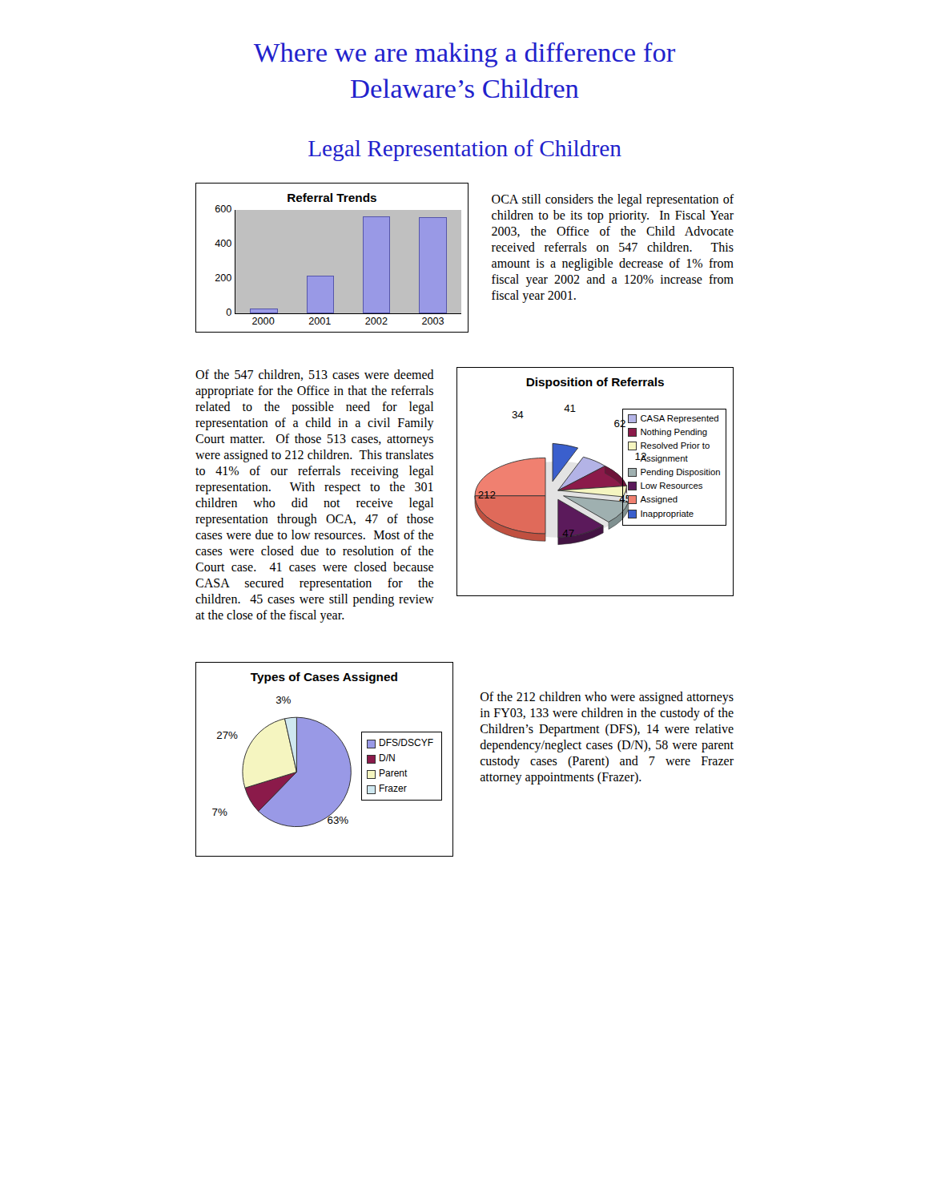Where we are making a difference for
Delaware’s Children
Legal Representation of Children
Referral Trends
600 400 200 0
2000
2001
2002
2003
OCA still considers the legal representation of children to be its top priority. In Fiscal Year 2003, the Office of the Child Advocate received referrals on 547 children. This amount is a negligible decrease of 1% from fiscal year 2002 and a 120% increase from fiscal year 2001.
Of the 547 children, 513 cases were deemed appropriate for the Office in that the referrals related to the possible need for legal representation of a child in a civil Family Court matter. Of those 513 cases, attorneys were assigned to 212 children. This translates to 41% of our referrals receiving legal representation. With respect to the 301 children who did not receive legal representation through OCA, 47 of those cases were due to low resources. Most of the cases were closed due to resolution of the Court case. 41 cases were closed because CASA secured representation for the children. 45 cases were still pending review at the close of the fiscal year.
Disposition of Referrals
34 41 62 12 45 47 212
CASA Represented
Nothing Pending
Resolved Prior to Assignment
Pending Disposition
Low Resources
Assigned
Inappropriate
Types of Cases Assigned
3% 27% 7% 63%
DFS/DSCYF
D/N
Parent
Frazer
Of the 212 children who were assigned attorneys in FY03, 133 were children in the custody of the Children’s Department (DFS), 14 were relative dependency/neglect cases (D/N), 58 were parent custody cases (Parent) and 7 were Frazer attorney appointments (Frazer).